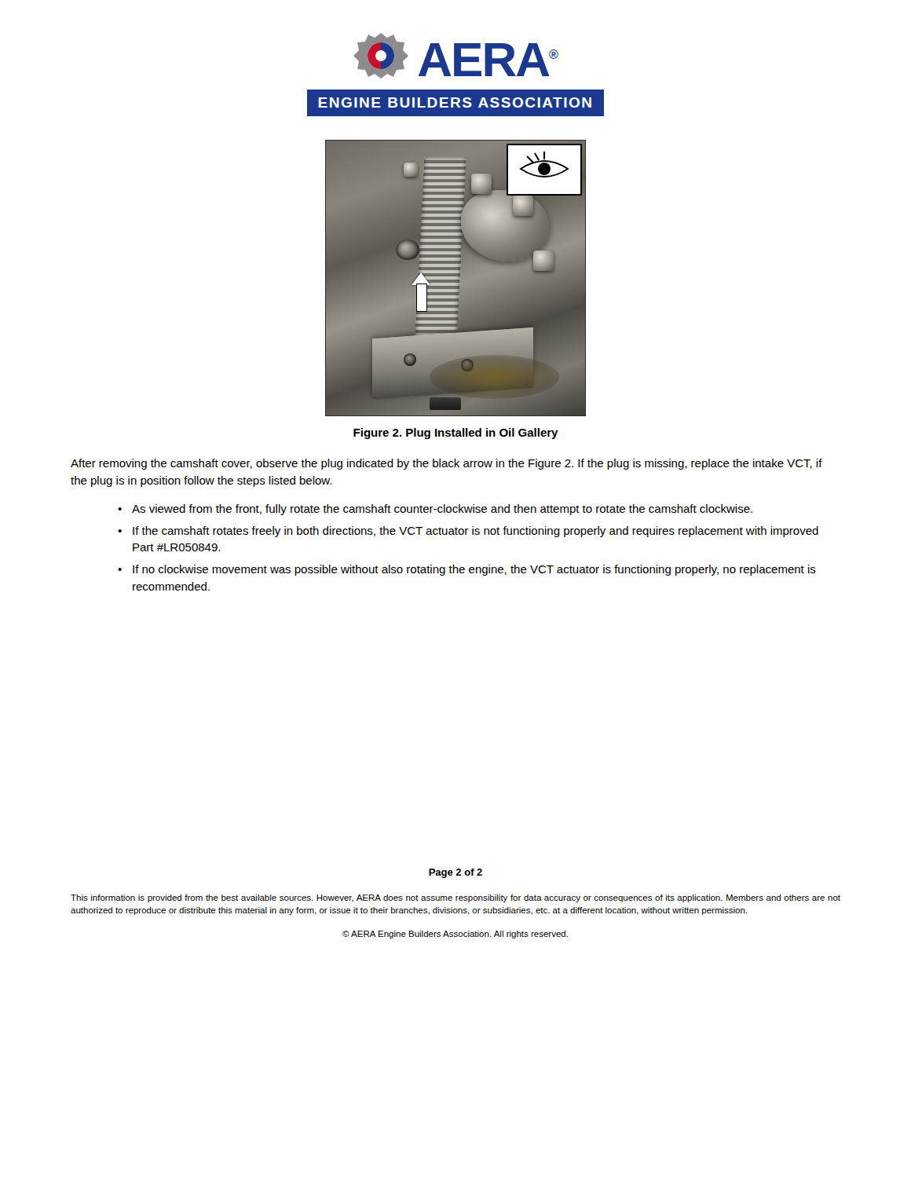AERA®
ENGINE BUILDERS ASSOCIATION
Figure 2. Plug Installed in Oil Gallery
After removing the camshaft cover, observe the plug indicated by the black arrow in the Figure 2. If the plug is missing, replace the intake VCT, if the plug is in position follow the steps listed below.
As viewed from the front, fully rotate the camshaft counter-clockwise and then attempt to rotate the camshaft clockwise.
If the camshaft rotates freely in both directions, the VCT actuator is not functioning properly and requires replacement with improved Part #LR050849.
If no clockwise movement was possible without also rotating the engine, the VCT actuator is functioning properly, no replacement is recommended.
Page 2 of 2
This information is provided from the best available sources. However, AERA does not assume responsibility for data accuracy or consequences of its application. Members and others are not authorized to reproduce or distribute this material in any form, or issue it to their branches, divisions, or subsidiaries, etc. at a different location, without written permission.
© AERA Engine Builders Association. All rights reserved.